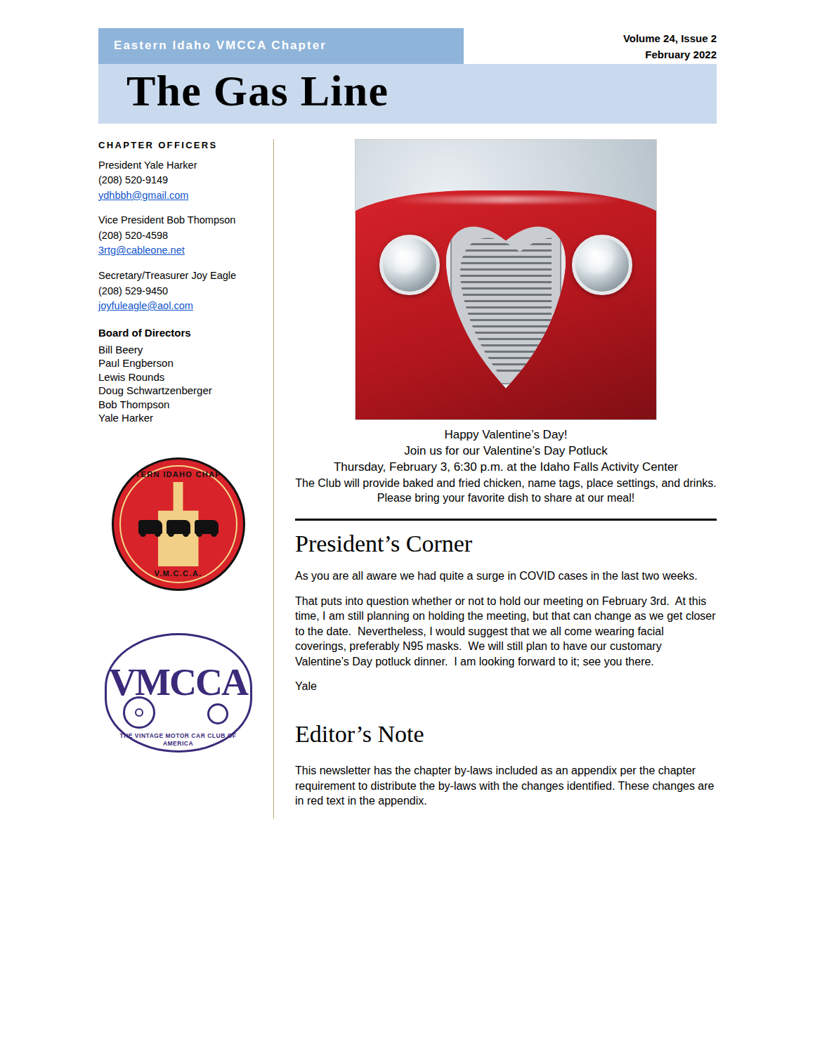Eastern Idaho VMCCA Chapter
Volume 24, Issue 2
February 2022
The Gas Line
CHAPTER OFFICERS
President Yale Harker
(208) 520-9149
ydhbbh@gmail.com
Vice President Bob Thompson
(208) 520-4598
3rtg@cableone.net
Secretary/Treasurer Joy Eagle
(208) 529-9450
joyfuleagle@aol.com
Board of Directors
Bill Beery
Paul Engberson
Lewis Rounds
Doug Schwartzenberger
Bob Thompson
Yale Harker
EASTERN IDAHO CHAPTER
V.M.C.C.A.
VMCCA
THE VINTAGE MOTOR CAR CLUB OF AMERICA
Happy Valentine’s Day! Join us for our Valentine’s Day Potluck Thursday, February 3, 6:30 p.m. at the Idaho Falls Activity Center
The Club will provide baked and fried chicken, name tags, place settings, and drinks. Please bring your favorite dish to share at our meal!
President’s Corner
As you are all aware we had quite a surge in COVID cases in the last two weeks.
That puts into question whether or not to hold our meeting on February 3rd. At this time, I am still planning on holding the meeting, but that can change as we get closer to the date. Nevertheless, I would suggest that we all come wearing facial coverings, preferably N95 masks. We will still plan to have our customary Valentine’s Day potluck dinner. I am looking forward to it; see you there.
Yale
Editor’s Note
This newsletter has the chapter by-laws included as an appendix per the chapter requirement to distribute the by-laws with the changes identified. These changes are in red text in the appendix.